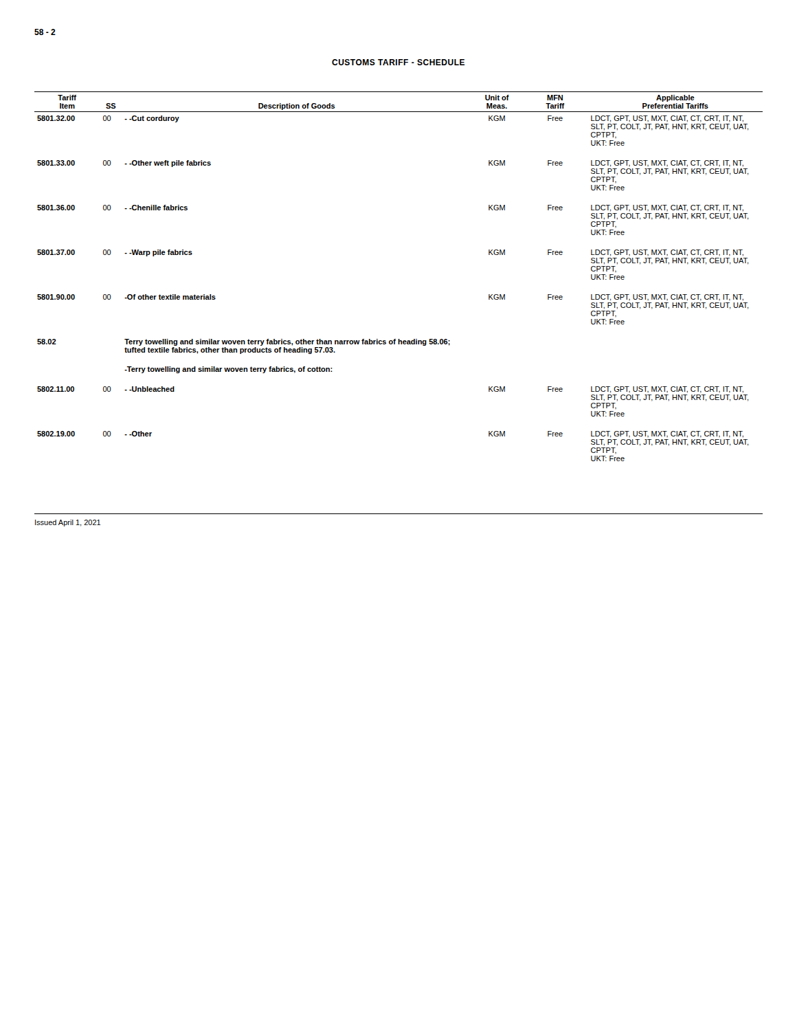58 - 2
CUSTOMS TARIFF - SCHEDULE
| Tariff Item | SS | Description of Goods | Unit of Meas. | MFN Tariff | Applicable Preferential Tariffs |
| --- | --- | --- | --- | --- | --- |
| 5801.32.00 | 00 | - -Cut corduroy | KGM | Free | LDCT, GPT, UST, MXT, CIAT, CT, CRT, IT, NT, SLT, PT, COLT, JT, PAT, HNT, KRT, CEUT, UAT, CPTPT, UKT: Free |
| 5801.33.00 | 00 | - -Other weft pile fabrics | KGM | Free | LDCT, GPT, UST, MXT, CIAT, CT, CRT, IT, NT, SLT, PT, COLT, JT, PAT, HNT, KRT, CEUT, UAT, CPTPT, UKT: Free |
| 5801.36.00 | 00 | - -Chenille fabrics | KGM | Free | LDCT, GPT, UST, MXT, CIAT, CT, CRT, IT, NT, SLT, PT, COLT, JT, PAT, HNT, KRT, CEUT, UAT, CPTPT, UKT: Free |
| 5801.37.00 | 00 | - -Warp pile fabrics | KGM | Free | LDCT, GPT, UST, MXT, CIAT, CT, CRT, IT, NT, SLT, PT, COLT, JT, PAT, HNT, KRT, CEUT, UAT, CPTPT, UKT: Free |
| 5801.90.00 | 00 | -Of other textile materials | KGM | Free | LDCT, GPT, UST, MXT, CIAT, CT, CRT, IT, NT, SLT, PT, COLT, JT, PAT, HNT, KRT, CEUT, UAT, CPTPT, UKT: Free |
| 58.02 | | Terry towelling and similar woven terry fabrics, other than narrow fabrics of heading 58.06; tufted textile fabrics, other than products of heading 57.03. | | | |
| | | -Terry towelling and similar woven terry fabrics, of cotton: | | | |
| 5802.11.00 | 00 | - -Unbleached | KGM | Free | LDCT, GPT, UST, MXT, CIAT, CT, CRT, IT, NT, SLT, PT, COLT, JT, PAT, HNT, KRT, CEUT, UAT, CPTPT, UKT: Free |
| 5802.19.00 | 00 | - -Other | KGM | Free | LDCT, GPT, UST, MXT, CIAT, CT, CRT, IT, NT, SLT, PT, COLT, JT, PAT, HNT, KRT, CEUT, UAT, CPTPT, UKT: Free |
Issued April 1, 2021